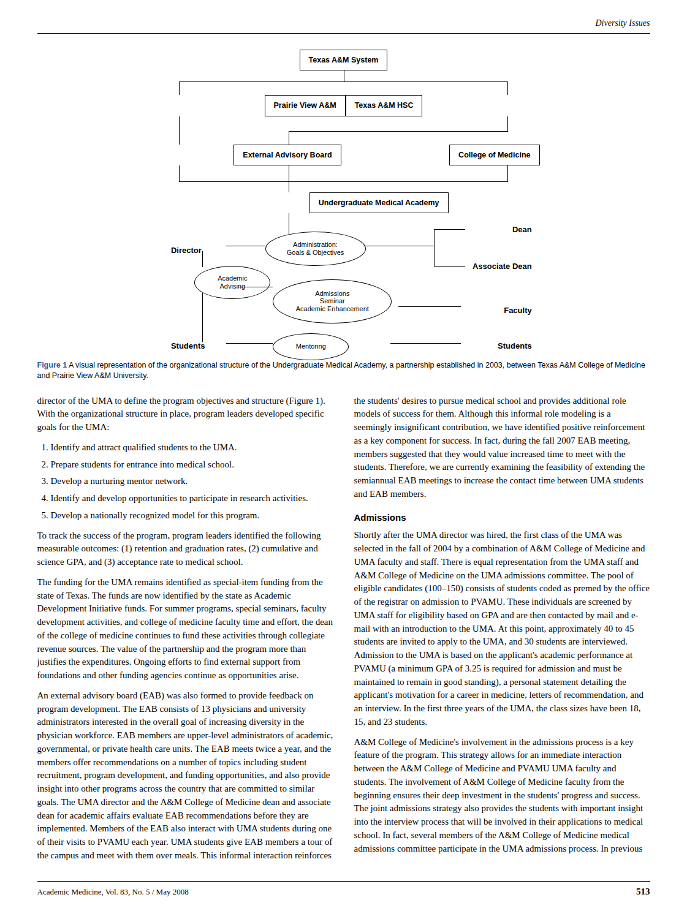Diversity Issues
Texas A&M System
Prairie View A&M
Texas A&M HSC
External Advisory Board
College of Medicine
Undergraduate Medical Academy
Director
Dean
Associate Dean
Faculty
Students
Students
Administration:
Goals & Objectives
Academic
Advising
Admissions
Seminar
Academic Enhancement
Mentoring
Figure 1 A visual representation of the organizational structure of the Undergraduate Medical Academy, a partnership established in 2003, between Texas A&M College of Medicine and Prairie View A&M University.
director of the UMA to define the program objectives and structure (Figure 1). With the organizational structure in place, program leaders developed specific goals for the UMA:
Identify and attract qualified students to the UMA.
Prepare students for entrance into medical school.
Develop a nurturing mentor network.
Identify and develop opportunities to participate in research activities.
Develop a nationally recognized model for this program.
To track the success of the program, program leaders identified the following measurable outcomes: (1) retention and graduation rates, (2) cumulative and science GPA, and (3) acceptance rate to medical school.
The funding for the UMA remains identified as special-item funding from the state of Texas. The funds are now identified by the state as Academic Development Initiative funds. For summer programs, special seminars, faculty development activities, and college of medicine faculty time and effort, the dean of the college of medicine continues to fund these activities through collegiate revenue sources. The value of the partnership and the program more than justifies the expenditures. Ongoing efforts to find external support from foundations and other funding agencies continue as opportunities arise.
An external advisory board (EAB) was also formed to provide feedback on program development. The EAB consists of 13 physicians and university administrators interested in the overall goal of increasing diversity in the physician workforce. EAB members are upper-level administrators of academic, governmental, or private health care units. The EAB meets twice a year, and the members offer recommendations on a number of topics including student recruitment, program development, and funding opportunities, and also provide insight into other programs across the country that are committed to similar goals. The UMA director and the A&M College of Medicine dean and associate dean for academic affairs evaluate EAB recommendations before they are implemented. Members of the EAB also interact with UMA students during one of their visits to PVAMU each year. UMA students give EAB members a tour of the campus and meet with them over meals. This informal interaction reinforces the students' desires to pursue medical school and provides additional role models of success for them. Although this informal role modeling is a seemingly insignificant contribution, we have identified positive reinforcement as a key component for success. In fact, during the fall 2007 EAB meeting, members suggested that they would value increased time to meet with the students. Therefore, we are currently examining the feasibility of extending the semiannual EAB meetings to increase the contact time between UMA students and EAB members.
Admissions
Shortly after the UMA director was hired, the first class of the UMA was selected in the fall of 2004 by a combination of A&M College of Medicine and UMA faculty and staff. There is equal representation from the UMA staff and A&M College of Medicine on the UMA admissions committee. The pool of eligible candidates (100–150) consists of students coded as premed by the office of the registrar on admission to PVAMU. These individuals are screened by UMA staff for eligibility based on GPA and are then contacted by mail and e-mail with an introduction to the UMA. At this point, approximately 40 to 45 students are invited to apply to the UMA, and 30 students are interviewed. Admission to the UMA is based on the applicant's academic performance at PVAMU (a minimum GPA of 3.25 is required for admission and must be maintained to remain in good standing), a personal statement detailing the applicant's motivation for a career in medicine, letters of recommendation, and an interview. In the first three years of the UMA, the class sizes have been 18, 15, and 23 students.
A&M College of Medicine's involvement in the admissions process is a key feature of the program. This strategy allows for an immediate interaction between the A&M College of Medicine and PVAMU UMA faculty and students. The involvement of A&M College of Medicine faculty from the beginning ensures their deep investment in the students' progress and success. The joint admissions strategy also provides the students with important insight into the interview process that will be involved in their applications to medical school. In fact, several members of the A&M College of Medicine medical admissions committee participate in the UMA admissions process. In previous
Academic Medicine, Vol. 83, No. 5 / May 2008 513